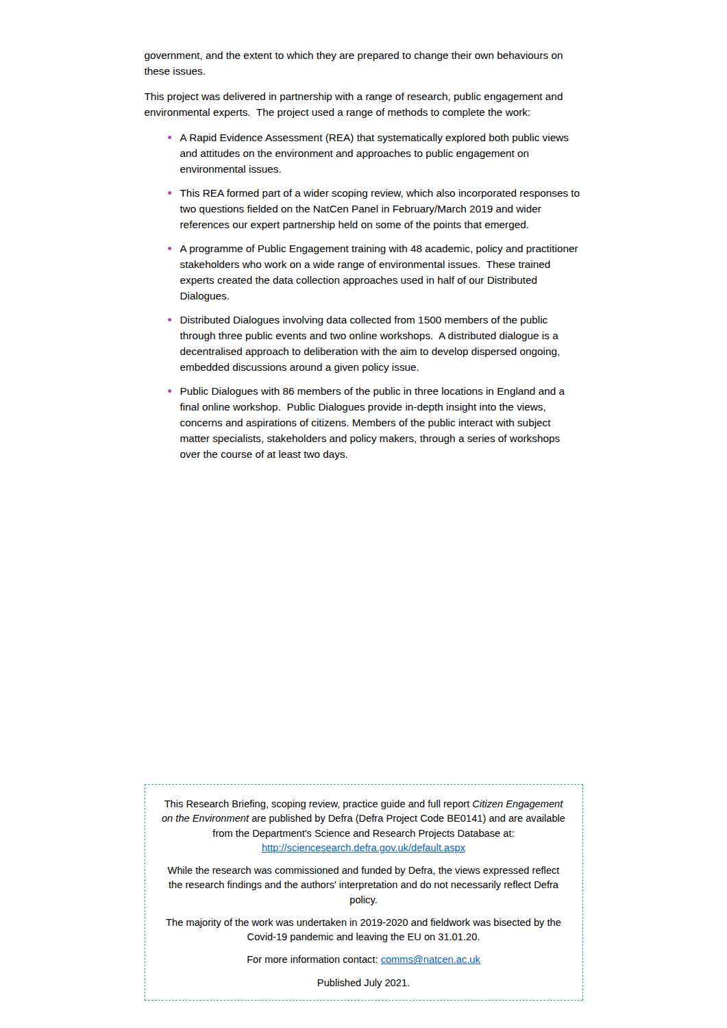government, and the extent to which they are prepared to change their own behaviours on these issues.
This project was delivered in partnership with a range of research, public engagement and environmental experts. The project used a range of methods to complete the work:
A Rapid Evidence Assessment (REA) that systematically explored both public views and attitudes on the environment and approaches to public engagement on environmental issues.
This REA formed part of a wider scoping review, which also incorporated responses to two questions fielded on the NatCen Panel in February/March 2019 and wider references our expert partnership held on some of the points that emerged.
A programme of Public Engagement training with 48 academic, policy and practitioner stakeholders who work on a wide range of environmental issues. These trained experts created the data collection approaches used in half of our Distributed Dialogues.
Distributed Dialogues involving data collected from 1500 members of the public through three public events and two online workshops. A distributed dialogue is a decentralised approach to deliberation with the aim to develop dispersed ongoing, embedded discussions around a given policy issue.
Public Dialogues with 86 members of the public in three locations in England and a final online workshop. Public Dialogues provide in-depth insight into the views, concerns and aspirations of citizens. Members of the public interact with subject matter specialists, stakeholders and policy makers, through a series of workshops over the course of at least two days.
This Research Briefing, scoping review, practice guide and full report Citizen Engagement on the Environment are published by Defra (Defra Project Code BE0141) and are available from the Department's Science and Research Projects Database at:
http://sciencesearch.defra.gov.uk/default.aspx
While the research was commissioned and funded by Defra, the views expressed reflect the research findings and the authors' interpretation and do not necessarily reflect Defra policy.
The majority of the work was undertaken in 2019-2020 and fieldwork was bisected by the Covid-19 pandemic and leaving the EU on 31.01.20.
For more information contact: comms@natcen.ac.uk
Published July 2021.